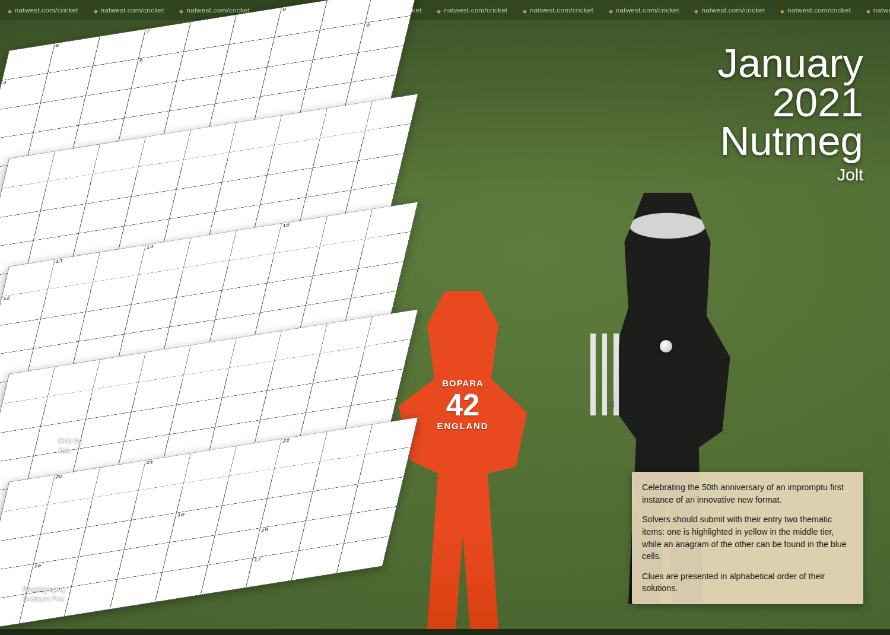natwest.com/cricket natwest.com/cricket natwest.com/cricket natwest.com/cricket natwest.com/cricket natwest.com/cricket natwest.com/cricket natwest.com/cricket natwest.com/cricket natwest.com/cricket natwest
January 2021 Nutmeg Jolt
BOPARA 42 ENGLAND
| | 6 | | 7 | | | 8 | | |
| 4 | | | 5 | | | | | 9 |
| 1 | | | | | | | | |
| | | | 2 | | | 3 | | |
| | 13 | | 14 | | | 15 | | |
| 12 | | | | | | | | |
| 10 | | | | | | | | |
| | | | | | | 11 | | |
| | 20 | | 21 | | | 22 | | |
| | | | | 18 | | | | |
| | 16 | | | | | 19 | | |
| | | | | | | 17 | | |
Grid by
Jolt
Photography
Graham Fox
Celebrating the 50th anniversary of an impromptu first instance of an innovative new format.
Solvers should submit with their entry two thematic items: one is highlighted in yellow in the middle tier, while an anagram of the other can be found in the blue cells.
Clues are presented in alphabetical order of their solutions.
Puzzle grid consisting of five stacked tiers, each a nine-by-five arrangement of white and blocked cells, with clue numbers 1 to 22 distributed across the tiers. Certain cells are shaded blue, and four adjacent cells in the middle tier are shaded yellow.